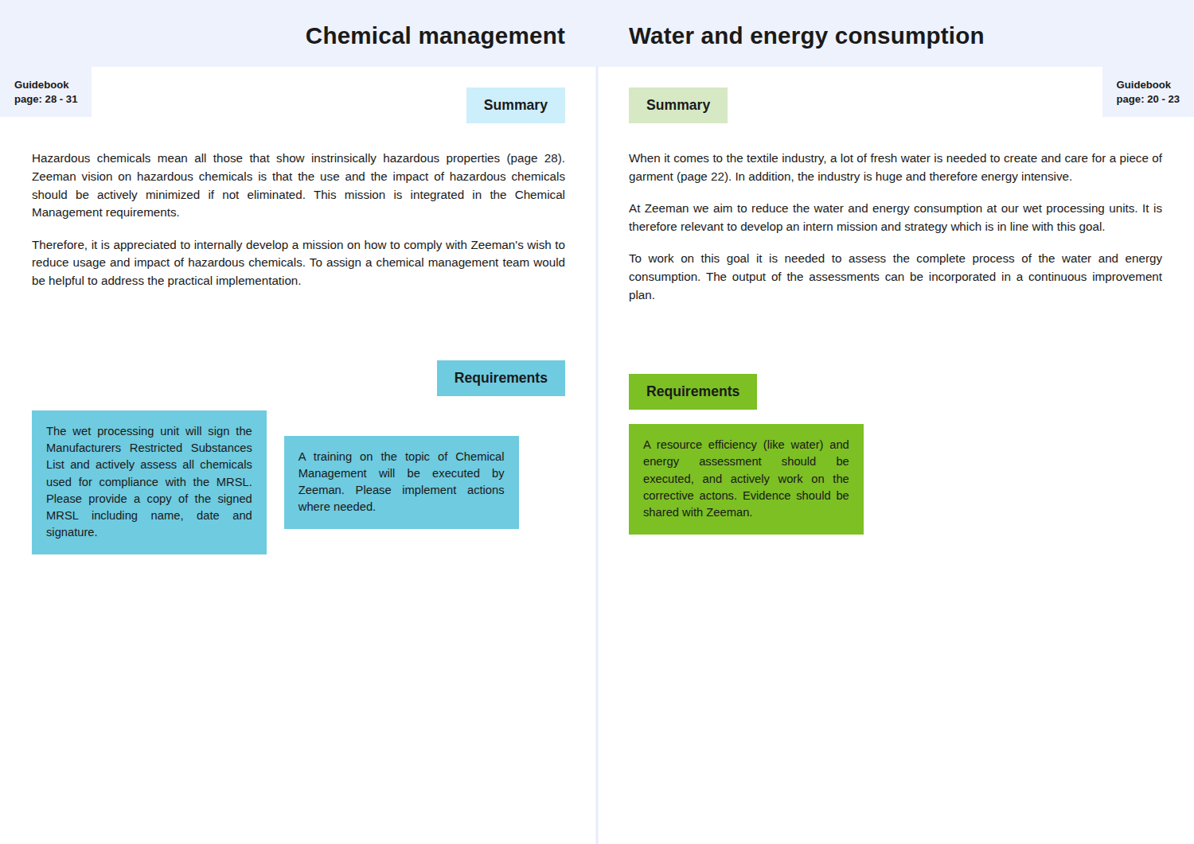Chemical management
Guidebook
page: 28 - 31
Summary
Hazardous chemicals mean all those that show instrinsically hazardous properties (page 28). Zeeman vision on hazardous chemicals is that the use and the impact of hazardous chemicals should be actively minimized if not eliminated. This mission is integrated in the Chemical Management requirements.
Therefore, it is appreciated to internally develop a mission on how to comply with Zeeman's wish to reduce usage and impact of hazardous chemicals. To assign a chemical management team would be helpful to address the practical implementation.
Requirements
The wet processing unit will sign the Manufacturers Restricted Substances List and actively assess all chemicals used for compliance with the MRSL. Please provide a copy of the signed MRSL including name, date and signature.
A training on the topic of Chemical Management will be executed by Zeeman. Please implement actions where needed.
Water and energy consumption
Summary
Guidebook
page: 20 - 23
When it comes to the textile industry, a lot of fresh water is needed to create and care for a piece of garment (page 22). In addition, the industry is huge and therefore energy intensive.
At Zeeman we aim to reduce the water and energy consumption at our wet processing units. It is therefore relevant to develop an intern mission and strategy which is in line with this goal.
To work on this goal it is needed to assess the complete process of the water and energy consumption. The output of the assessments can be incorporated in a continuous improvement plan.
Requirements
A resource efficiency (like water) and energy assessment should be executed, and actively work on the corrective actons. Evidence should be shared with Zeeman.